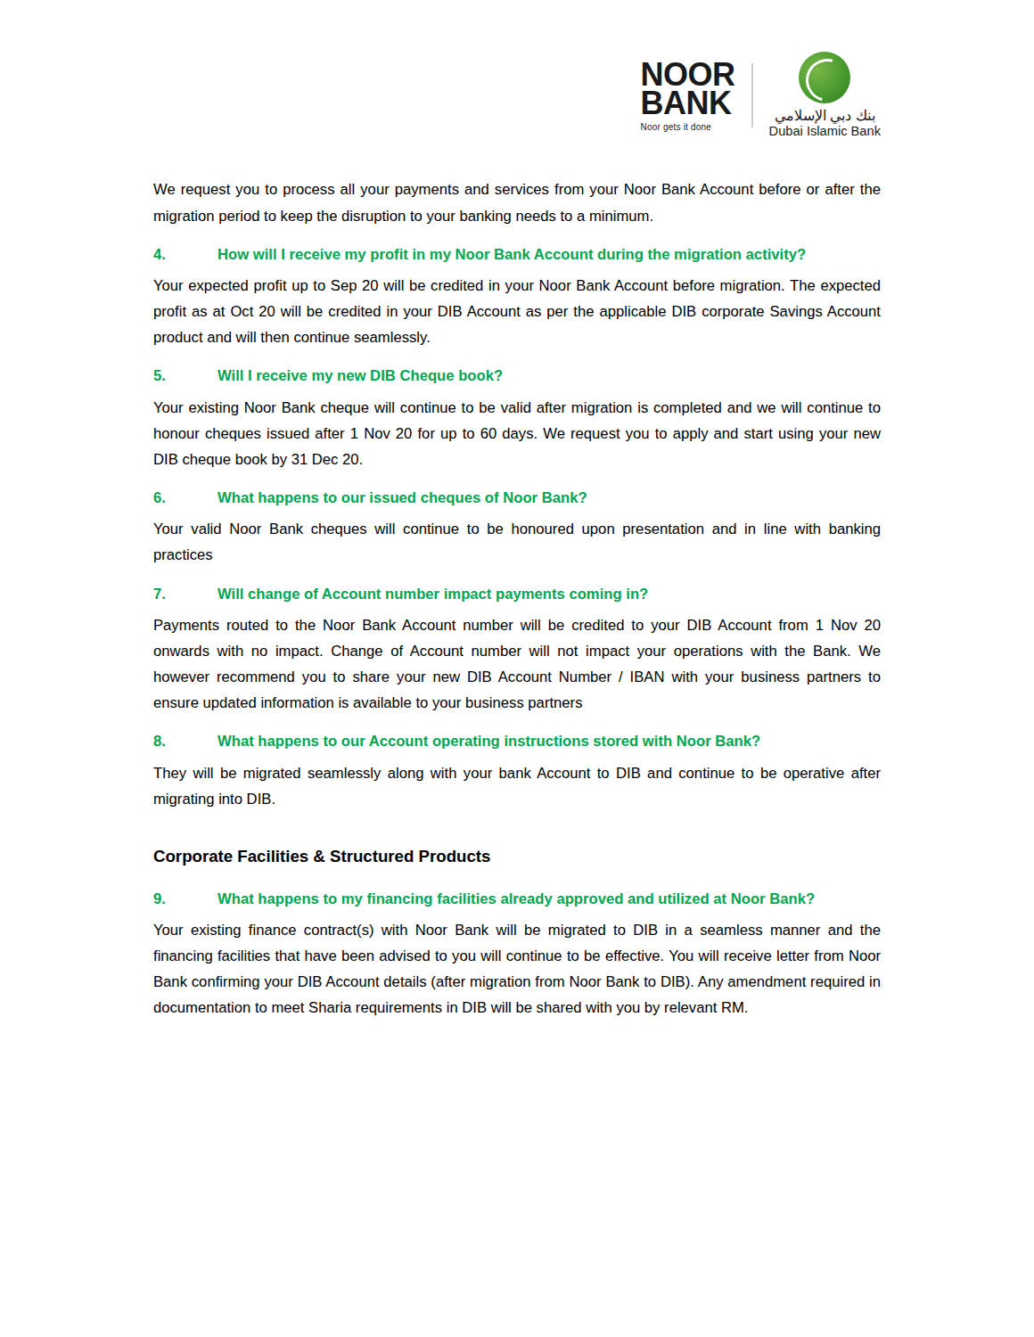NOOR BANK Noor gets it done
بنك دبي الإسلامي Dubai Islamic Bank
We request you to process all your payments and services from your Noor Bank Account before or after the migration period to keep the disruption to your banking needs to a minimum.
4. How will I receive my profit in my Noor Bank Account during the migration activity?
Your expected profit up to Sep 20 will be credited in your Noor Bank Account before migration. The expected profit as at Oct 20 will be credited in your DIB Account as per the applicable DIB corporate Savings Account product and will then continue seamlessly.
5. Will I receive my new DIB Cheque book?
Your existing Noor Bank cheque will continue to be valid after migration is completed and we will continue to honour cheques issued after 1 Nov 20 for up to 60 days. We request you to apply and start using your new DIB cheque book by 31 Dec 20.
6. What happens to our issued cheques of Noor Bank?
Your valid Noor Bank cheques will continue to be honoured upon presentation and in line with banking practices
7. Will change of Account number impact payments coming in?
Payments routed to the Noor Bank Account number will be credited to your DIB Account from 1 Nov 20 onwards with no impact. Change of Account number will not impact your operations with the Bank. We however recommend you to share your new DIB Account Number / IBAN with your business partners to ensure updated information is available to your business partners
8. What happens to our Account operating instructions stored with Noor Bank?
They will be migrated seamlessly along with your bank Account to DIB and continue to be operative after migrating into DIB.
Corporate Facilities & Structured Products
9. What happens to my financing facilities already approved and utilized at Noor Bank?
Your existing finance contract(s) with Noor Bank will be migrated to DIB in a seamless manner and the financing facilities that have been advised to you will continue to be effective. You will receive letter from Noor Bank confirming your DIB Account details (after migration from Noor Bank to DIB). Any amendment required in documentation to meet Sharia requirements in DIB will be shared with you by relevant RM.